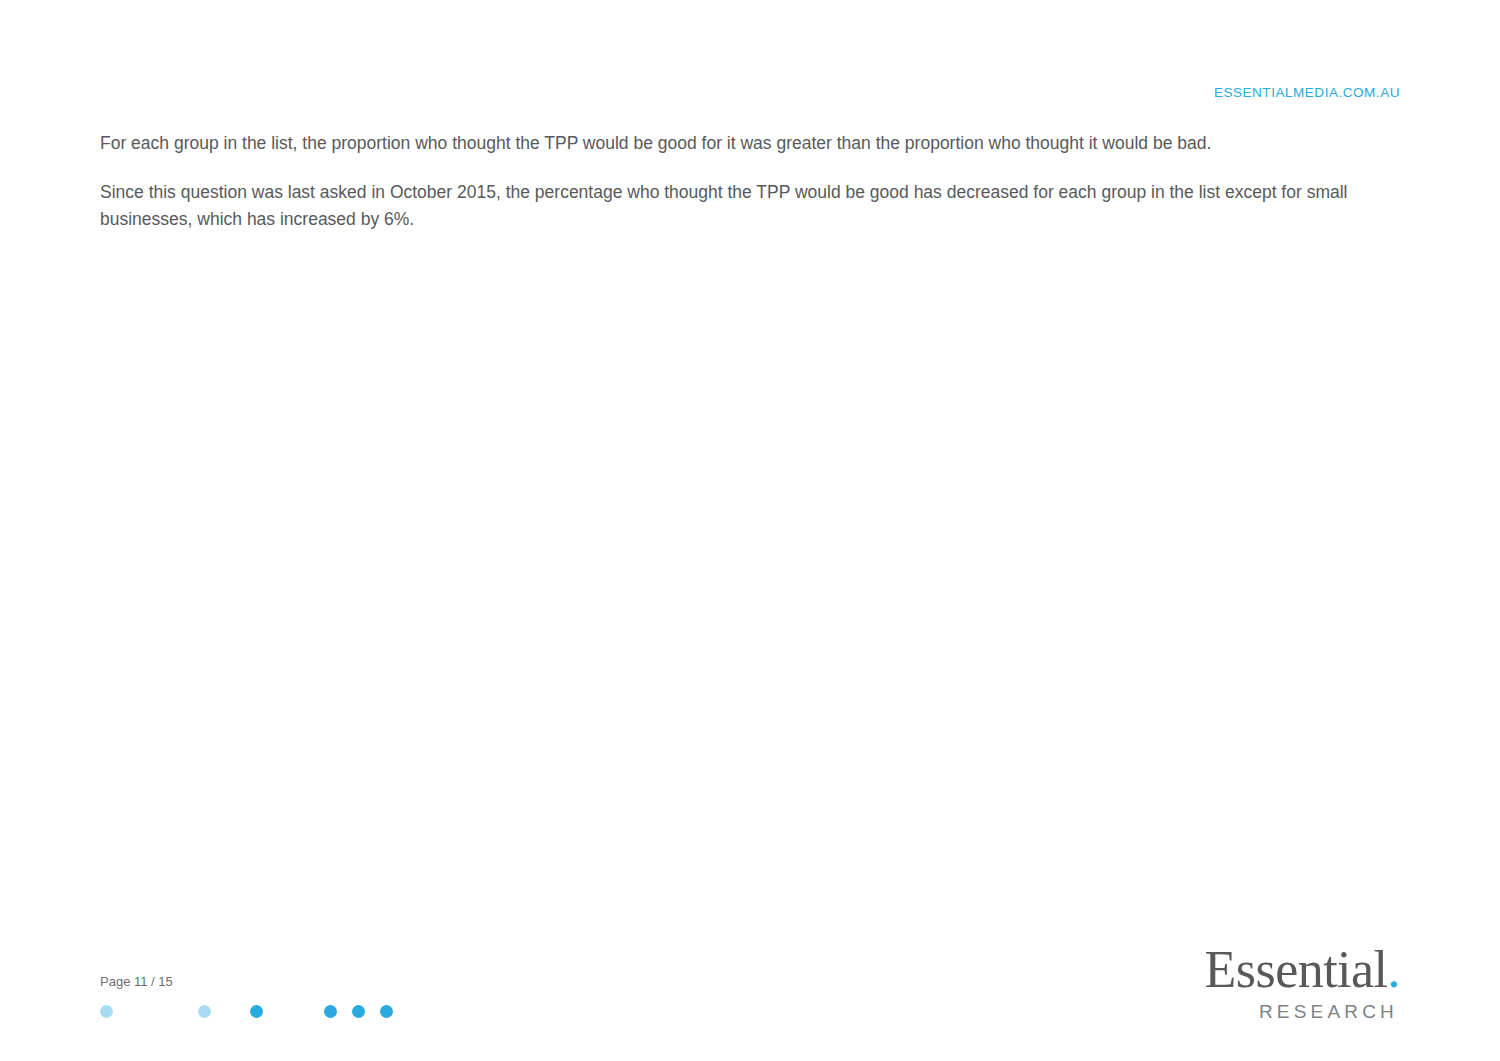ESSENTIALMEDIA.COM.AU
For each group in the list, the proportion who thought the TPP would be good for it was greater than the proportion who thought it would be bad.
Since this question was last asked in October 2015, the percentage who thought the TPP would be good has decreased for each group in the list except for small businesses, which has increased by 6%.
Page 11 / 15
Essential.
RESEARCH